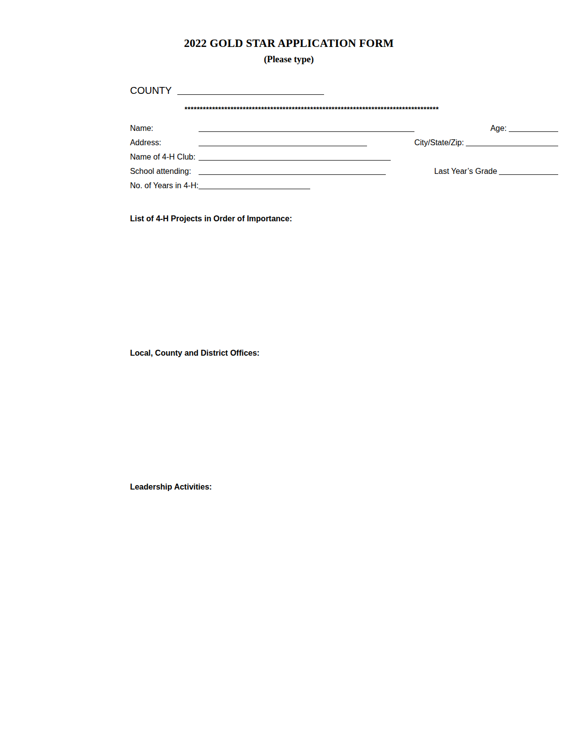2022 GOLD STAR APPLICATION FORM
(Please type)
COUNTY
***********************************************************************************
| Name: | | Age: |
| Address: | | City/State/Zip: |
| Name of 4-H Club: | |
| School attending: | | Last Year’s Grade |
| No. of Years in 4-H: | |
List of 4-H Projects in Order of Importance:
Local, County and District Offices:
Leadership Activities: